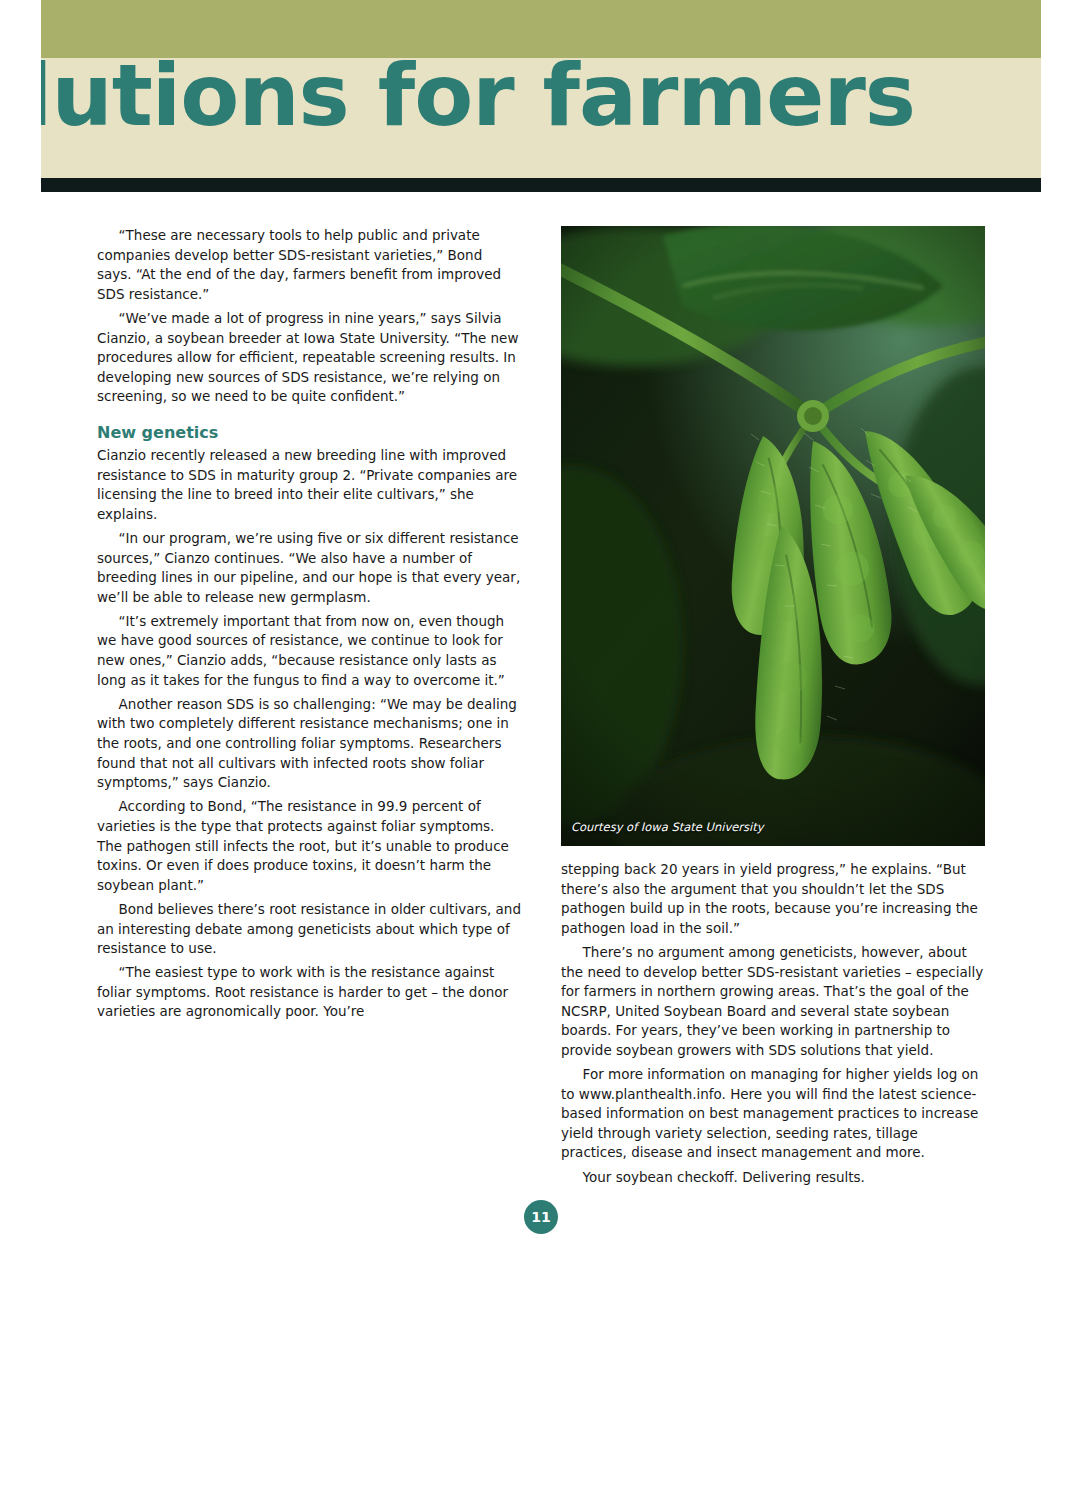lutions for farmers
“These are necessary tools to help public and private companies develop better SDS-resistant varieties,” Bond says. “At the end of the day, farmers benefit from improved SDS resistance.”
“We’ve made a lot of progress in nine years,” says Silvia Cianzio, a soybean breeder at Iowa State University. “The new procedures allow for efficient, repeatable screening results. In developing new sources of SDS resistance, we’re relying on screening, so we need to be quite confident.”
New genetics
Cianzio recently released a new breeding line with improved resistance to SDS in maturity group 2. “Private companies are licensing the line to breed into their elite cultivars,” she explains.
“In our program, we’re using five or six different resistance sources,” Cianzo continues. “We also have a number of breeding lines in our pipeline, and our hope is that every year, we’ll be able to release new germplasm.
“It’s extremely important that from now on, even though we have good sources of resistance, we continue to look for new ones,” Cianzio adds, “because resistance only lasts as long as it takes for the fungus to find a way to overcome it.”
Another reason SDS is so challenging: “We may be dealing with two completely different resistance mechanisms; one in the roots, and one controlling foliar symptoms. Researchers found that not all cultivars with infected roots show foliar symptoms,” says Cianzio.
According to Bond, “The resistance in 99.9 percent of varieties is the type that protects against foliar symptoms. The pathogen still infects the root, but it’s unable to produce toxins. Or even if does produce toxins, it doesn’t harm the soybean plant.”
Bond believes there’s root resistance in older cultivars, and an interesting debate among geneticists about which type of resistance to use.
“The easiest type to work with is the resistance against foliar symptoms. Root resistance is harder to get – the donor varieties are agronomically poor. You’re
Courtesy of Iowa State University
stepping back 20 years in yield progress,” he explains. “But there’s also the argument that you shouldn’t let the SDS pathogen build up in the roots, because you’re increasing the pathogen load in the soil.”
There’s no argument among geneticists, however, about the need to develop better SDS-resistant varieties – especially for farmers in northern growing areas. That’s the goal of the NCSRP, United Soybean Board and several state soybean boards. For years, they’ve been working in partnership to provide soybean growers with SDS solutions that yield.
For more information on managing for higher yields log on to www.planthealth.info. Here you will find the latest science-based information on best management practices to increase yield through variety selection, seeding rates, tillage practices, disease and insect management and more.
Your soybean checkoff. Delivering results.
11